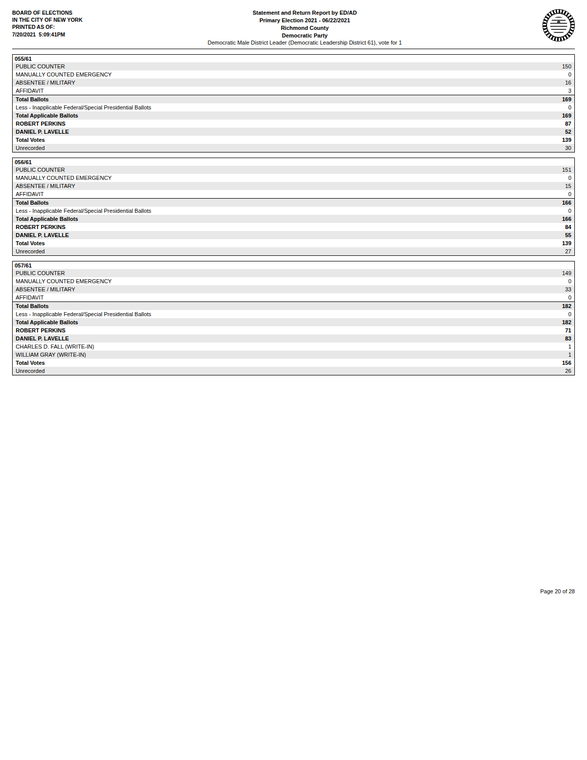BOARD OF ELECTIONS
IN THE CITY OF NEW YORK
PRINTED AS OF:
7/20/2021 5:09:41PM
Statement and Return Report by ED/AD
Primary Election 2021 - 06/22/2021
Richmond County
Democratic Party
Democratic Male District Leader (Democratic Leadership District 61), vote for 1
055/61
| PUBLIC COUNTER | 150 |
| MANUALLY COUNTED EMERGENCY | 0 |
| ABSENTEE / MILITARY | 16 |
| AFFIDAVIT | 3 |
| Total Ballots | 169 |
| Less - Inapplicable Federal/Special Presidential Ballots | 0 |
| Total Applicable Ballots | 169 |
| ROBERT PERKINS | 87 |
| DANIEL P. LAVELLE | 52 |
| Total Votes | 139 |
| Unrecorded | 30 |
056/61
| PUBLIC COUNTER | 151 |
| MANUALLY COUNTED EMERGENCY | 0 |
| ABSENTEE / MILITARY | 15 |
| AFFIDAVIT | 0 |
| Total Ballots | 166 |
| Less - Inapplicable Federal/Special Presidential Ballots | 0 |
| Total Applicable Ballots | 166 |
| ROBERT PERKINS | 84 |
| DANIEL P. LAVELLE | 55 |
| Total Votes | 139 |
| Unrecorded | 27 |
057/61
| PUBLIC COUNTER | 149 |
| MANUALLY COUNTED EMERGENCY | 0 |
| ABSENTEE / MILITARY | 33 |
| AFFIDAVIT | 0 |
| Total Ballots | 182 |
| Less - Inapplicable Federal/Special Presidential Ballots | 0 |
| Total Applicable Ballots | 182 |
| ROBERT PERKINS | 71 |
| DANIEL P. LAVELLE | 83 |
| CHARLES D. FALL (WRITE-IN) | 1 |
| WILLIAM GRAY (WRITE-IN) | 1 |
| Total Votes | 156 |
| Unrecorded | 26 |
Page 20 of 28